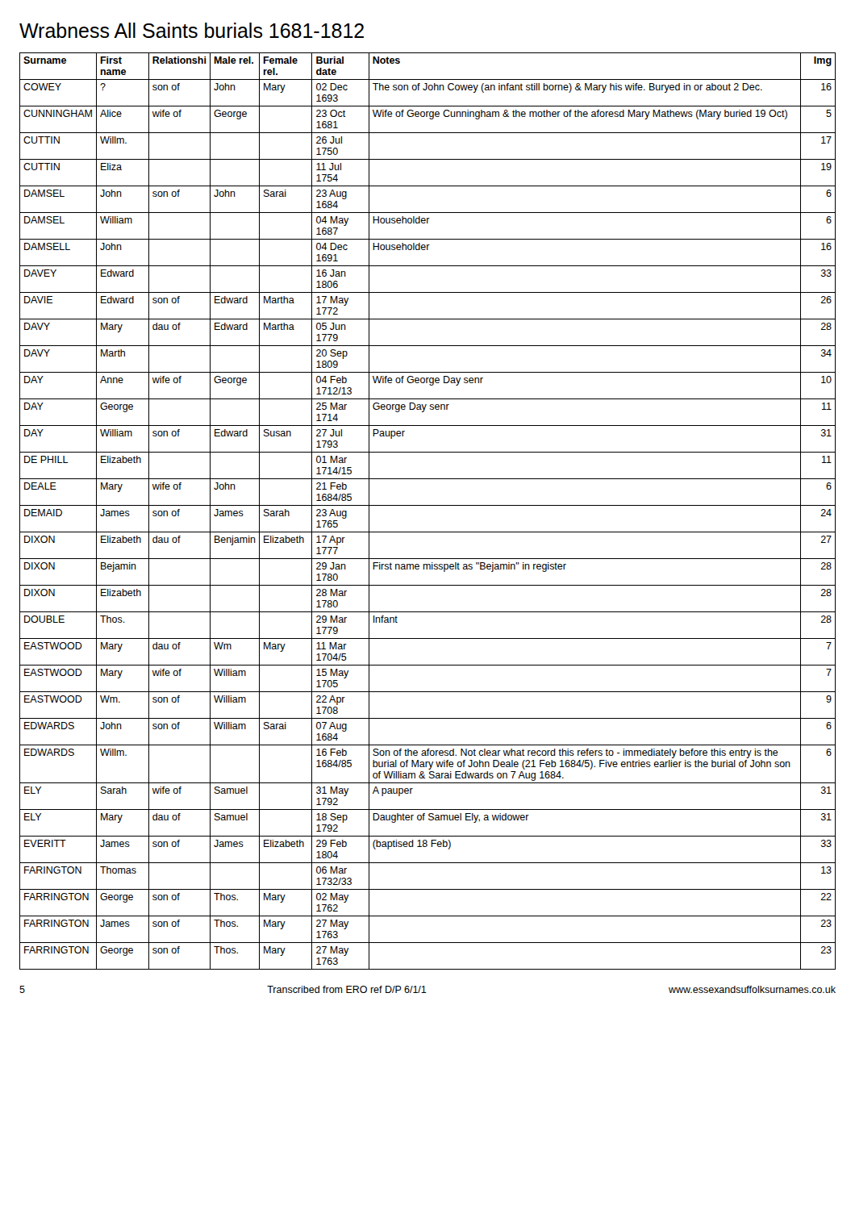Wrabness All Saints burials 1681-1812
| Surname | First name | Relationshi | Male rel. | Female rel. | Burial date | Notes | Img |
| --- | --- | --- | --- | --- | --- | --- | --- |
| COWEY | ? | son of | John | Mary | 02 Dec 1693 | The son of John Cowey (an infant still borne) & Mary his wife. Buryed in or about 2 Dec. | 16 |
| CUNNINGHAM | Alice | wife of | George | | 23 Oct 1681 | Wife of George Cunningham & the mother of the aforesd Mary Mathews (Mary buried 19 Oct) | 5 |
| CUTTIN | Willm. | | | | 26 Jul 1750 | | 17 |
| CUTTIN | Eliza | | | | 11 Jul 1754 | | 19 |
| DAMSEL | John | son of | John | Sarai | 23 Aug 1684 | | 6 |
| DAMSEL | William | | | | 04 May 1687 | Householder | 6 |
| DAMSELL | John | | | | 04 Dec 1691 | Householder | 16 |
| DAVEY | Edward | | | | 16 Jan 1806 | | 33 |
| DAVIE | Edward | son of | Edward | Martha | 17 May 1772 | | 26 |
| DAVY | Mary | dau of | Edward | Martha | 05 Jun 1779 | | 28 |
| DAVY | Marth | | | | 20 Sep 1809 | | 34 |
| DAY | Anne | wife of | George | | 04 Feb 1712/13 | Wife of George Day senr | 10 |
| DAY | George | | | | 25 Mar 1714 | George Day senr | 11 |
| DAY | William | son of | Edward | Susan | 27 Jul 1793 | Pauper | 31 |
| DE PHILL | Elizabeth | | | | 01 Mar 1714/15 | | 11 |
| DEALE | Mary | wife of | John | | 21 Feb 1684/85 | | 6 |
| DEMAID | James | son of | James | Sarah | 23 Aug 1765 | | 24 |
| DIXON | Elizabeth | dau of | Benjamin | Elizabeth | 17 Apr 1777 | | 27 |
| DIXON | Bejamin | | | | 29 Jan 1780 | First name misspelt as "Bejamin" in register | 28 |
| DIXON | Elizabeth | | | | 28 Mar 1780 | | 28 |
| DOUBLE | Thos. | | | | 29 Mar 1779 | Infant | 28 |
| EASTWOOD | Mary | dau of | Wm | Mary | 11 Mar 1704/5 | | 7 |
| EASTWOOD | Mary | wife of | William | | 15 May 1705 | | 7 |
| EASTWOOD | Wm. | son of | William | | 22 Apr 1708 | | 9 |
| EDWARDS | John | son of | William | Sarai | 07 Aug 1684 | | 6 |
| EDWARDS | Willm. | | | | 16 Feb 1684/85 | Son of the aforesd. Not clear what record this refers to - immediately before this entry is the burial of Mary wife of John Deale (21 Feb 1684/5). Five entries earlier is the burial of John son of William & Sarai Edwards on 7 Aug 1684. | 6 |
| ELY | Sarah | wife of | Samuel | | 31 May 1792 | A pauper | 31 |
| ELY | Mary | dau of | Samuel | | 18 Sep 1792 | Daughter of Samuel Ely, a widower | 31 |
| EVERITT | James | son of | James | Elizabeth | 29 Feb 1804 | (baptised 18 Feb) | 33 |
| FARINGTON | Thomas | | | | 06 Mar 1732/33 | | 13 |
| FARRINGTON | George | son of | Thos. | Mary | 02 May 1762 | | 22 |
| FARRINGTON | James | son of | Thos. | Mary | 27 May 1763 | | 23 |
| FARRINGTON | George | son of | Thos. | Mary | 27 May 1763 | | 23 |
5 Transcribed from ERO ref D/P 6/1/1 www.essexandsuffolksurnames.co.uk